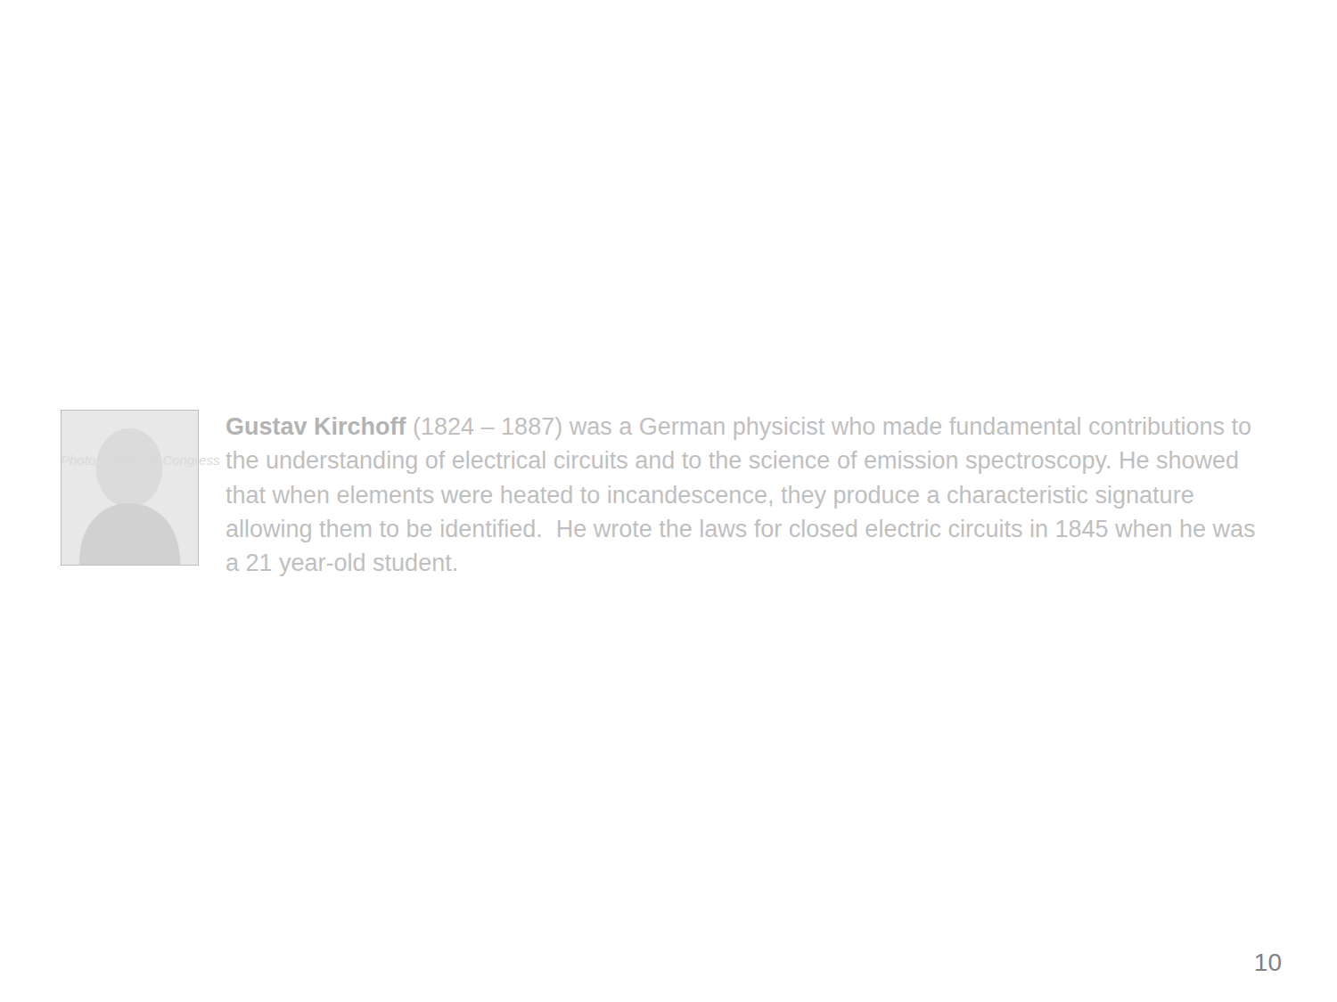Photo: Library of Congress
Gustav Kirchoff (1824 – 1887) was a German physicist who made fundamental contributions to the understanding of electrical circuits and to the science of emission spectroscopy. He showed that when elements were heated to incandescence, they produce a characteristic signature allowing them to be identified. He wrote the laws for closed electric circuits in 1845 when he was a 21 year-old student.
10